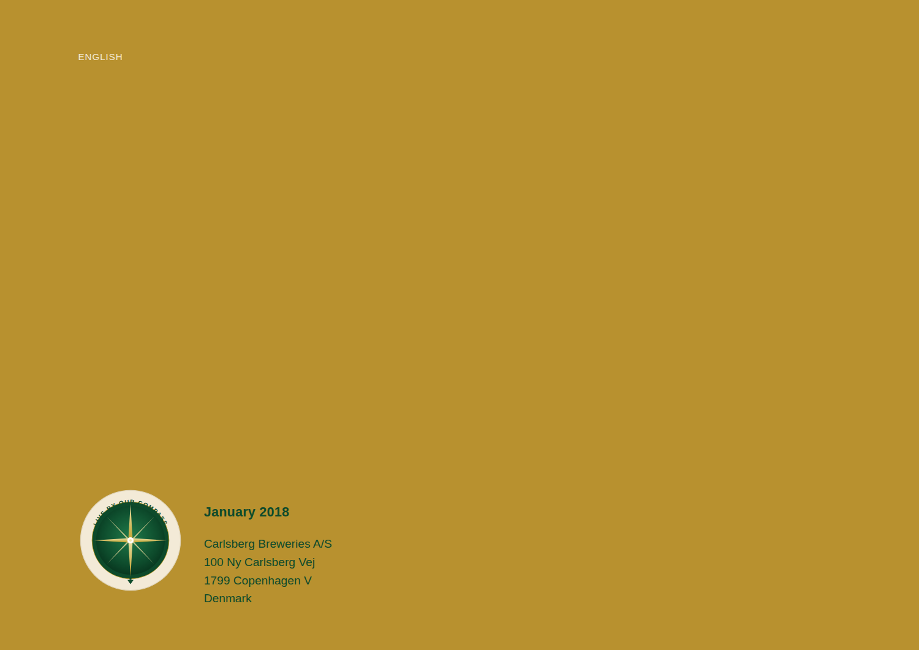English
LIVE BY OUR COMPASS
January 2018
Carlsberg Breweries A/S
100 Ny Carlsberg Vej
1799 Copenhagen V
Denmark